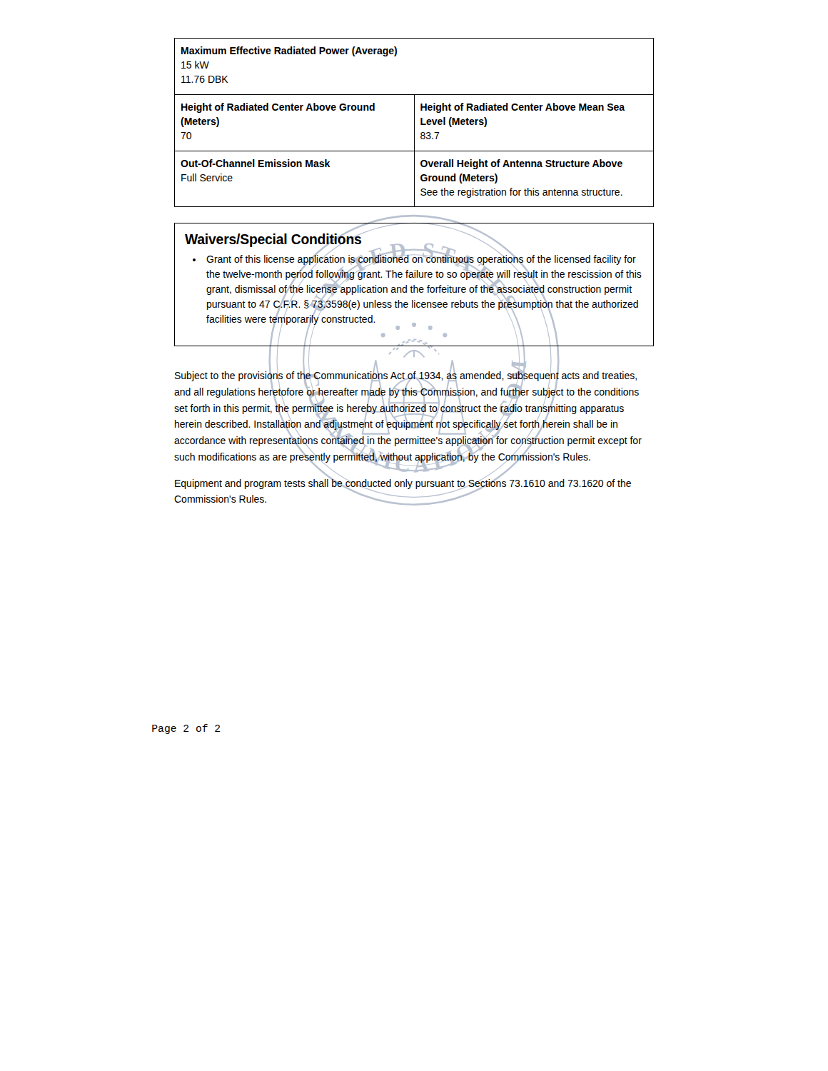UNITED STATES FEDERAL COMMUNICATIONS COMMISSION
| Maximum Effective Radiated Power (Average) 15 kW 11.76 DBK |
| Height of Radiated Center Above Ground (Meters) 70 | Height of Radiated Center Above Mean Sea Level (Meters) 83.7 |
| Out-Of-Channel Emission Mask Full Service | Overall Height of Antenna Structure Above Ground (Meters) See the registration for this antenna structure. |
Waivers/Special Conditions
Grant of this license application is conditioned on continuous operations of the licensed facility for the twelve-month period following grant. The failure to so operate will result in the rescission of this grant, dismissal of the license application and the forfeiture of the associated construction permit pursuant to 47 C.F.R. § 73.3598(e) unless the licensee rebuts the presumption that the authorized facilities were temporarily constructed.
Subject to the provisions of the Communications Act of 1934, as amended, subsequent acts and treaties, and all regulations heretofore or hereafter made by this Commission, and further subject to the conditions set forth in this permit, the permittee is hereby authorized to construct the radio transmitting apparatus herein described. Installation and adjustment of equipment not specifically set forth herein shall be in accordance with representations contained in the permittee's application for construction permit except for such modifications as are presently permitted, without application, by the Commission's Rules.
Equipment and program tests shall be conducted only pursuant to Sections 73.1610 and 73.1620 of the Commission's Rules.
Page 2 of 2